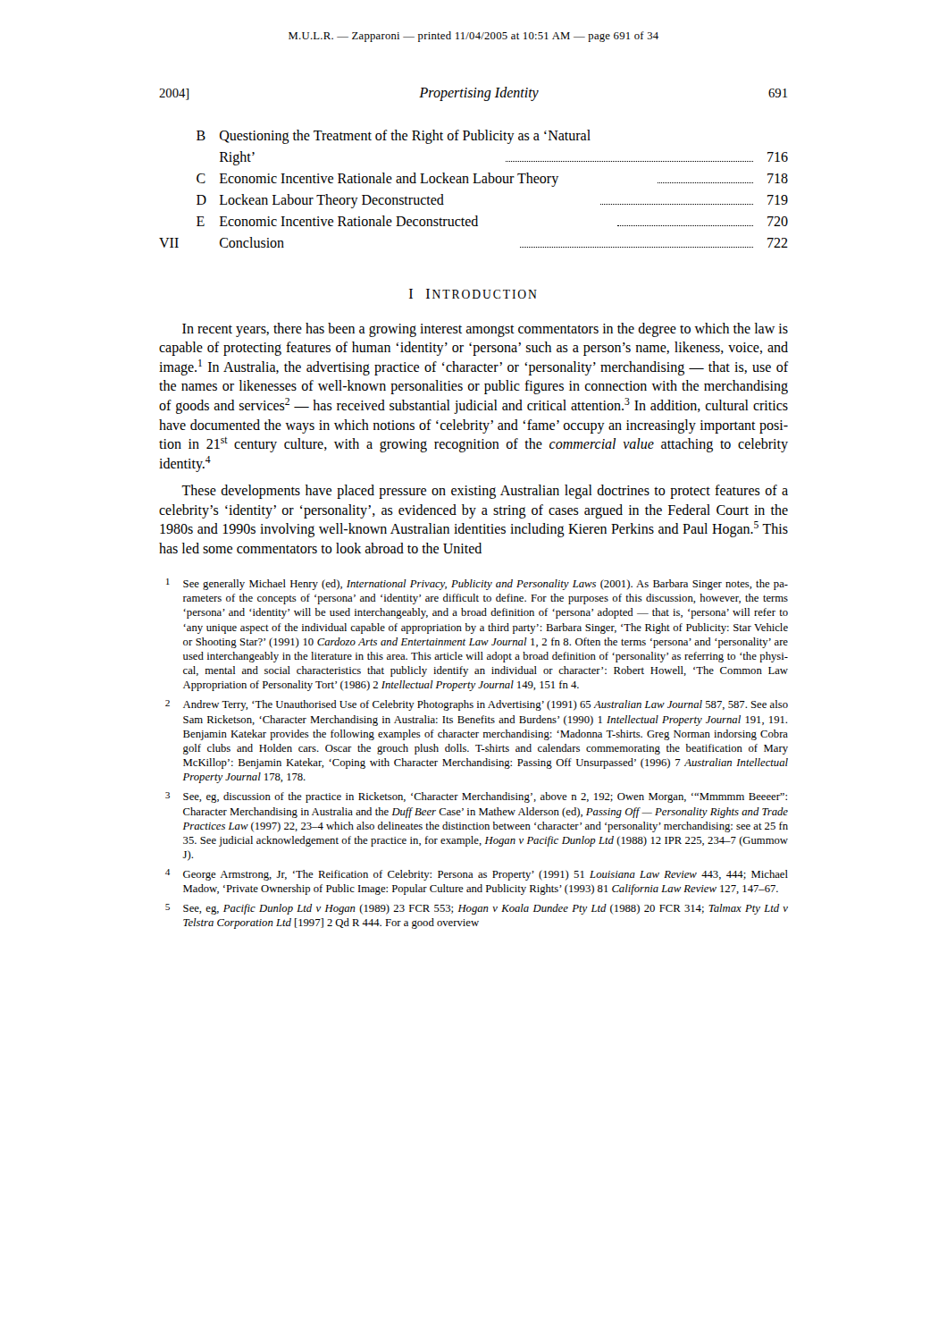M.U.L.R. — Zapparoni — printed 11/04/2005 at 10:51 AM — page 691 of 34
2004]
Propertising Identity
691
B
Questioning the Treatment of the Right of Publicity as a ‘Natural
Right’
716
C
Economic Incentive Rationale and Lockean Labour Theory
718
D
Lockean Labour Theory Deconstructed
719
E
Economic Incentive Rationale Deconstructed
720
VII
Conclusion
722
I INTRODUCTION
In recent years, there has been a growing interest amongst commentators in the degree to which the law is capable of protecting features of human ‘identity’ or ‘persona’ such as a person’s name, likeness, voice, and image.1 In Australia, the advertising practice of ‘character’ or ‘personality’ merchandising — that is, use of the names or likenesses of well-known personalities or public figures in connection with the merchandising of goods and services2 — has received substantial judicial and critical attention.3 In addition, cultural critics have documented the ways in which notions of ‘celebrity’ and ‘fame’ occupy an increasingly important position in 21st century culture, with a growing recognition of the commercial value attaching to celebrity identity.4
These developments have placed pressure on existing Australian legal doctrines to protect features of a celebrity’s ‘identity’ or ‘personality’, as evidenced by a string of cases argued in the Federal Court in the 1980s and 1990s involving well-known Australian identities including Kieren Perkins and Paul Hogan.5 This has led some commentators to look abroad to the United
1 See generally Michael Henry (ed), International Privacy, Publicity and Personality Laws (2001). As Barbara Singer notes, the parameters of the concepts of ‘persona’ and ‘identity’ are difficult to define. For the purposes of this discussion, however, the terms ‘persona’ and ‘identity’ will be used interchangeably, and a broad definition of ‘persona’ adopted — that is, ‘persona’ will refer to ‘any unique aspect of the individual capable of appropriation by a third party’: Barbara Singer, ‘The Right of Publicity: Star Vehicle or Shooting Star?’ (1991) 10 Cardozo Arts and Entertainment Law Journal 1, 2 fn 8. Often the terms ‘persona’ and ‘personality’ are used interchangeably in the literature in this area. This article will adopt a broad definition of ‘personality’ as referring to ‘the physical, mental and social characteristics that publicly identify an individual or character’: Robert Howell, ‘The Common Law Appropriation of Personality Tort’ (1986) 2 Intellectual Property Journal 149, 151 fn 4.
2 Andrew Terry, ‘The Unauthorised Use of Celebrity Photographs in Advertising’ (1991) 65 Australian Law Journal 587, 587. See also Sam Ricketson, ‘Character Merchandising in Australia: Its Benefits and Burdens’ (1990) 1 Intellectual Property Journal 191, 191. Benjamin Katekar provides the following examples of character merchandising: ‘Madonna T-shirts. Greg Norman indorsing Cobra golf clubs and Holden cars. Oscar the grouch plush dolls. T-shirts and calendars commemorating the beatification of Mary McKillop’: Benjamin Katekar, ‘Coping with Character Merchandising: Passing Off Unsurpassed’ (1996) 7 Australian Intellectual Property Journal 178, 178.
3 See, eg, discussion of the practice in Ricketson, ‘Character Merchandising’, above n 2, 192; Owen Morgan, ‘“Mmmmm Beeeer”: Character Merchandising in Australia and the Duff Beer Case’ in Mathew Alderson (ed), Passing Off — Personality Rights and Trade Practices Law (1997) 22, 23–4 which also delineates the distinction between ‘character’ and ‘personality’ merchandising: see at 25 fn 35. See judicial acknowledgement of the practice in, for example, Hogan v Pacific Dunlop Ltd (1988) 12 IPR 225, 234–7 (Gummow J).
4 George Armstrong, Jr, ‘The Reification of Celebrity: Persona as Property’ (1991) 51 Louisiana Law Review 443, 444; Michael Madow, ‘Private Ownership of Public Image: Popular Culture and Publicity Rights’ (1993) 81 California Law Review 127, 147–67.
5 See, eg, Pacific Dunlop Ltd v Hogan (1989) 23 FCR 553; Hogan v Koala Dundee Pty Ltd (1988) 20 FCR 314; Talmax Pty Ltd v Telstra Corporation Ltd [1997] 2 Qd R 444. For a good overview